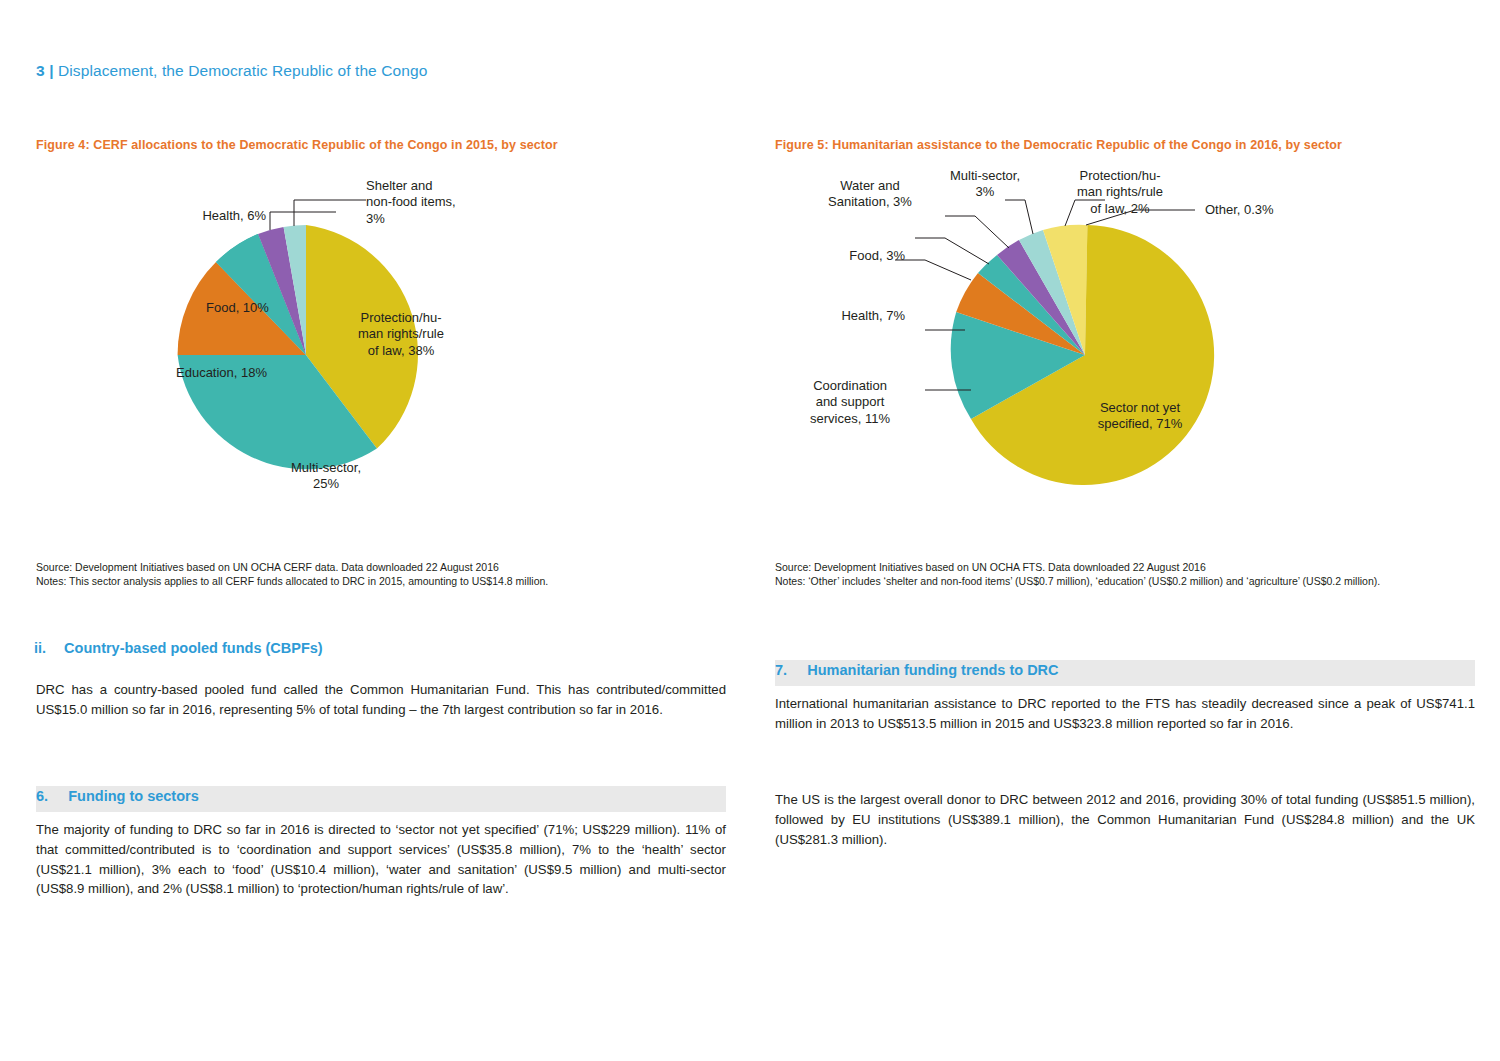3 | Displacement, the Democratic Republic of the Congo
Figure 4: CERF allocations to the Democratic Republic of the Congo in 2015, by sector
Figure 5: Humanitarian assistance to the Democratic Republic of the Congo in 2016, by sector
Shelter and
non-food items,
3%
Health, 6%
Food, 10%
Education, 18%
Multi-sector,
25%
Protection/hu-
man rights/rule
of law, 38%
Source: Development Initiatives based on UN OCHA CERF data. Data downloaded 22 August 2016
Notes: This sector analysis applies to all CERF funds allocated to DRC in 2015, amounting to US$14.8 million.
Water and
Sanitation, 3%
Multi-sector,
3%
Protection/hu-
man rights/rule
of law, 2%
Other, 0.3%
Food, 3%
Health, 7%
Coordination
and support
services, 11%
Sector not yet
specified, 71%
Source: Development Initiatives based on UN OCHA FTS. Data downloaded 22 August 2016
Notes: ‘Other’ includes ‘shelter and non-food items’ (US$0.7 million), ‘education’ (US$0.2 million) and ‘agriculture’ (US$0.2 million).
ii. Country-based pooled funds (CBPFs)
DRC has a country-based pooled fund called the Common Humanitarian Fund. This has contributed/committed US$15.0 million so far in 2016, representing 5% of total funding – the 7th largest contribution so far in 2016.
6. Funding to sectors
The majority of funding to DRC so far in 2016 is directed to ‘sector not yet specified’ (71%; US$229 million). 11% of that committed/contributed is to ‘coordination and support services’ (US$35.8 million), 7% to the ‘health’ sector (US$21.1 million), 3% each to ‘food’ (US$10.4 million), ‘water and sanitation’ (US$9.5 million) and multi-sector (US$8.9 million), and 2% (US$8.1 million) to ‘protection/human rights/rule of law’.
7. Humanitarian funding trends to DRC
International humanitarian assistance to DRC reported to the FTS has steadily decreased since a peak of US$741.1 million in 2013 to US$513.5 million in 2015 and US$323.8 million reported so far in 2016.
The US is the largest overall donor to DRC between 2012 and 2016, providing 30% of total funding (US$851.5 million), followed by EU institutions (US$389.1 million), the Common Humanitarian Fund (US$284.8 million) and the UK (US$281.3 million).